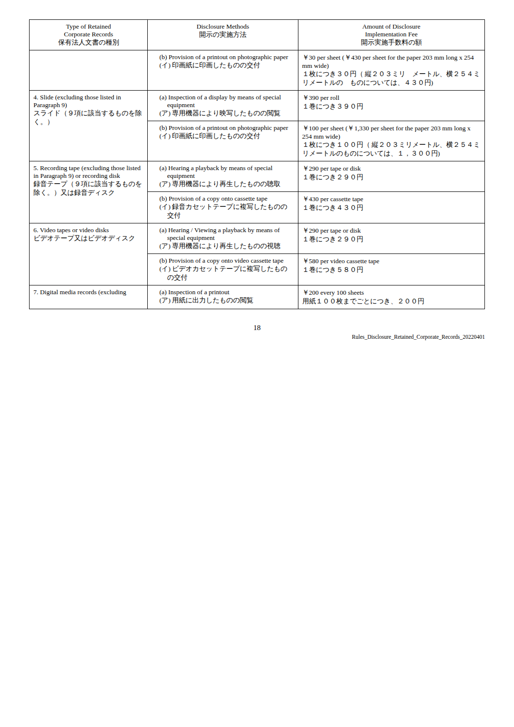| Type of Retained Corporate Records 保有法人文書の種別 | Disclosure Methods 開示の実施方法 | Amount of Disclosure Implementation Fee 開示実施手数料の額 |
| --- | --- | --- |
| | (b) Provision of a printout on photographic paper (イ) 印画紙に印画したものの交付 | ￥30 per sheet (￥430 per sheet for the paper 203 mm long x 254 mm wide) １枚につき３０円（ 縦２０３ミリ メートル、横２５４ミリメートルの ものについては、４３０円) |
| 4. Slide (excluding those listed in Paragraph 9) スライド（９項に該当するものを除く。） | (a) Inspection of a display by means of special equipment (ア) 専用機器により映写したものの閲覧 | ￥390 per roll １巻につき３９０円 |
| (b) Provision of a printout on photographic paper (イ) 印画紙に印画したものの交付 | ￥100 per sheet (￥1,330 per sheet for the paper 203 mm long x 254 mm wide) １枚につき１００円（ 縦２０３ミリメートル、横２５４ミリメートルのものについては、１，３００円) |
| 5. Recording tape (excluding those listed in Paragraph 9) or recording disk 録音テープ（９項に該当するものを除く。）又は録音ディスク | (a) Hearing a playback by means of special equipment (ア) 専用機器により再生したものの聴取 | ￥290 per tape or disk １巻につき２９０円 |
| (b) Provision of a copy onto cassette tape (イ) 録音カセットテープに複写したものの交付 | ￥430 per cassette tape １巻につき４３０円 |
| 6. Video tapes or video disks ビデオテープ又はビデオディスク | (a) Hearing / Viewing a playback by means of special equipment (ア) 専用機器により再生したものの視聴 | ￥290 per tape or disk １巻につき２９０円 |
| (b) Provision of a copy onto video cassette tape (イ) ビデオカセットテープに複写したものの交付 | ￥580 per video cassette tape １巻につき５８０円 |
| 7. Digital media records (excluding | (a) Inspection of a printout (ア) 用紙に出力したものの閲覧 | ￥200 every 100 sheets 用紙１００枚までごとにつき、２００円 |
18
Rules_Disclosure_Retained_Corporate_Records_20220401